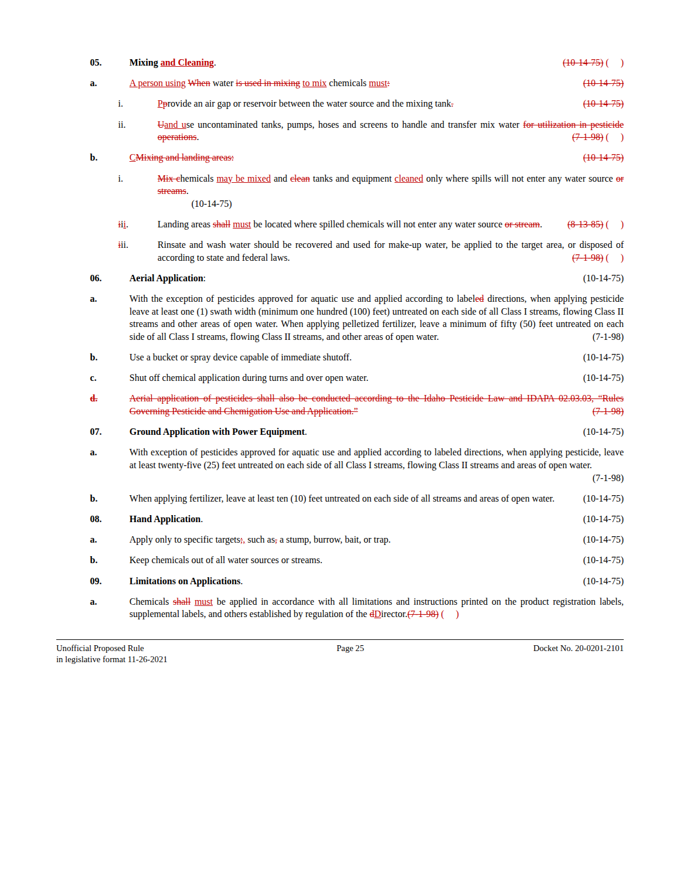05.
Mixing and Cleaning.(10-14-75) ( )
a.
A person using When water is used in mixing to mix chemicals must:(10-14-75)
i.
Pprovide an air gap or reservoir between the water source and the mixing tank.(10-14-75)
ii.
Uand use uncontaminated tanks, pumps, hoses and screens to handle and transfer mix water for utilization in pesticide operations.(7-1-98) ( )
b.
CMixing and landing areas:(10-14-75)
i.
Mix chemicals may be mixed and clean tanks and equipment cleaned only where spills will not enter any water source or streams.
(10-14-75)
iii.
Landing areas shall must be located where spilled chemicals will not enter any water source or stream.(8-13-85) ( )
iii.
Rinsate and wash water should be recovered and used for make-up water, be applied to the target area, or disposed of according to state and federal laws.(7-1-98) ( )
06.
Aerial Application:(10-14-75)
a.
With the exception of pesticides approved for aquatic use and applied according to labeled directions, when applying pesticide leave at least one (1) swath width (minimum one hundred (100) feet) untreated on each side of all Class I streams, flowing Class II streams and other areas of open water. When applying pelletized fertilizer, leave a minimum of fifty (50) feet untreated on each side of all Class I streams, flowing Class II streams, and other areas of open water.(7-1-98)
b.
Use a bucket or spray device capable of immediate shutoff.(10-14-75)
c.
Shut off chemical application during turns and over open water.(10-14-75)
d.
Aerial application of pesticides shall also be conducted according to the Idaho Pesticide Law and IDAPA 02.03.03, “Rules Governing Pesticide and Chemigation Use and Application.”(7-1-98)
07.
Ground Application with Power Equipment.(10-14-75)
a.
With exception of pesticides approved for aquatic use and applied according to labeled directions, when applying pesticide, leave at least twenty-five (25) feet untreated on each side of all Class I streams, flowing Class II streams and areas of open water.(7-1-98)
b.
When applying fertilizer, leave at least ten (10) feet untreated on each side of all streams and areas of open water.(10-14-75)
08.
Hand Application.(10-14-75)
a.
Apply only to specific targets;, such as, a stump, burrow, bait, or trap.(10-14-75)
b.
Keep chemicals out of all water sources or streams.(10-14-75)
09.
Limitations on Applications.(10-14-75)
a.
Chemicals shall must be applied in accordance with all limitations and instructions printed on the product registration labels, supplemental labels, and others established by regulation of the dDirector.(7-1-98) ( )
Unofficial Proposed Rule in legislative format 11-26-2021
Page 25
Docket No. 20-0201-2101